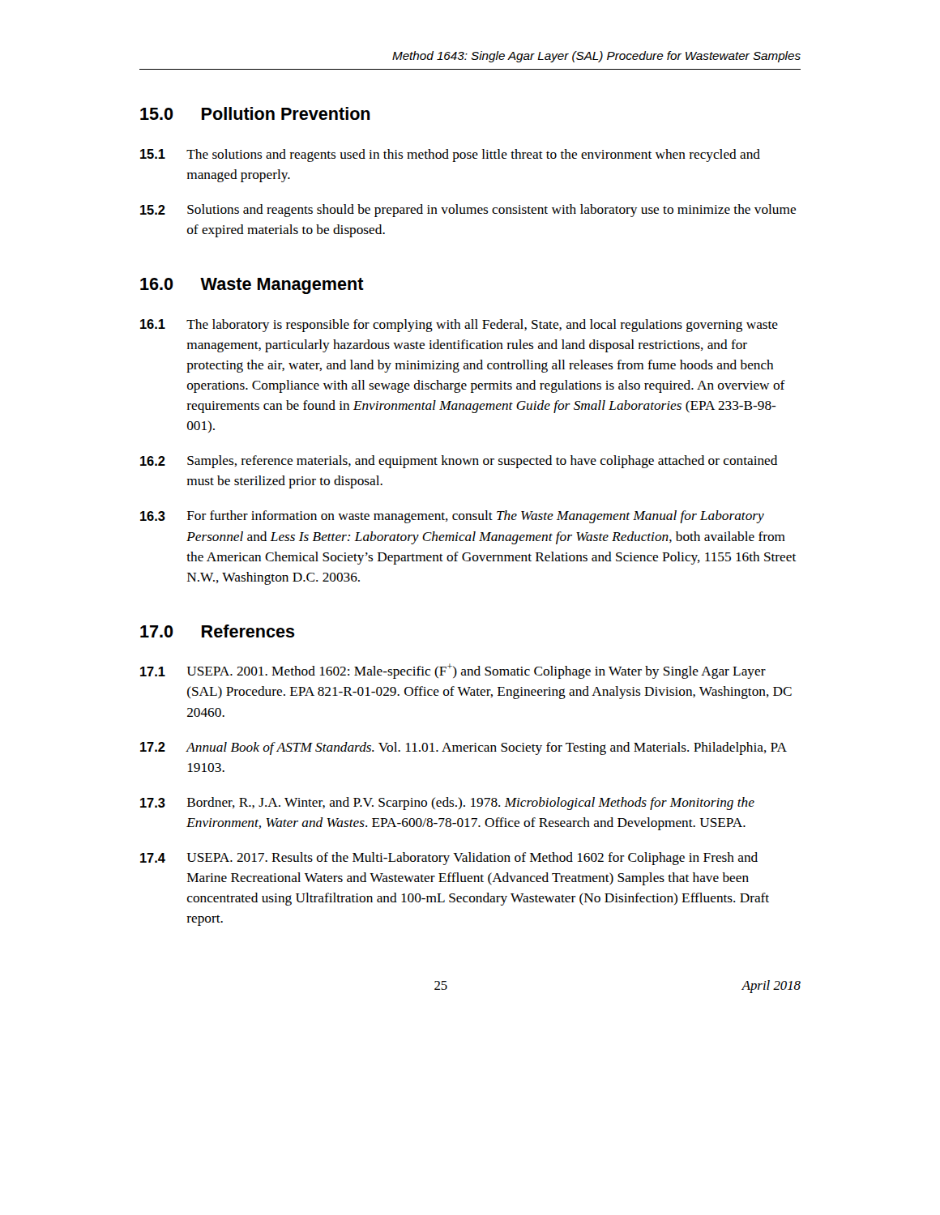Method 1643: Single Agar Layer (SAL) Procedure for Wastewater Samples
15.0 Pollution Prevention
15.1 The solutions and reagents used in this method pose little threat to the environment when recycled and managed properly.
15.2 Solutions and reagents should be prepared in volumes consistent with laboratory use to minimize the volume of expired materials to be disposed.
16.0 Waste Management
16.1 The laboratory is responsible for complying with all Federal, State, and local regulations governing waste management, particularly hazardous waste identification rules and land disposal restrictions, and for protecting the air, water, and land by minimizing and controlling all releases from fume hoods and bench operations. Compliance with all sewage discharge permits and regulations is also required. An overview of requirements can be found in Environmental Management Guide for Small Laboratories (EPA 233-B-98-001).
16.2 Samples, reference materials, and equipment known or suspected to have coliphage attached or contained must be sterilized prior to disposal.
16.3 For further information on waste management, consult The Waste Management Manual for Laboratory Personnel and Less Is Better: Laboratory Chemical Management for Waste Reduction, both available from the American Chemical Society’s Department of Government Relations and Science Policy, 1155 16th Street N.W., Washington D.C. 20036.
17.0 References
17.1 USEPA. 2001. Method 1602: Male-specific (F+) and Somatic Coliphage in Water by Single Agar Layer (SAL) Procedure. EPA 821-R-01-029. Office of Water, Engineering and Analysis Division, Washington, DC 20460.
17.2 Annual Book of ASTM Standards. Vol. 11.01. American Society for Testing and Materials. Philadelphia, PA 19103.
17.3 Bordner, R., J.A. Winter, and P.V. Scarpino (eds.). 1978. Microbiological Methods for Monitoring the Environment, Water and Wastes. EPA-600/8-78-017. Office of Research and Development. USEPA.
17.4 USEPA. 2017. Results of the Multi-Laboratory Validation of Method 1602 for Coliphage in Fresh and Marine Recreational Waters and Wastewater Effluent (Advanced Treatment) Samples that have been concentrated using Ultrafiltration and 100-mL Secondary Wastewater (No Disinfection) Effluents. Draft report.
25 April 2018